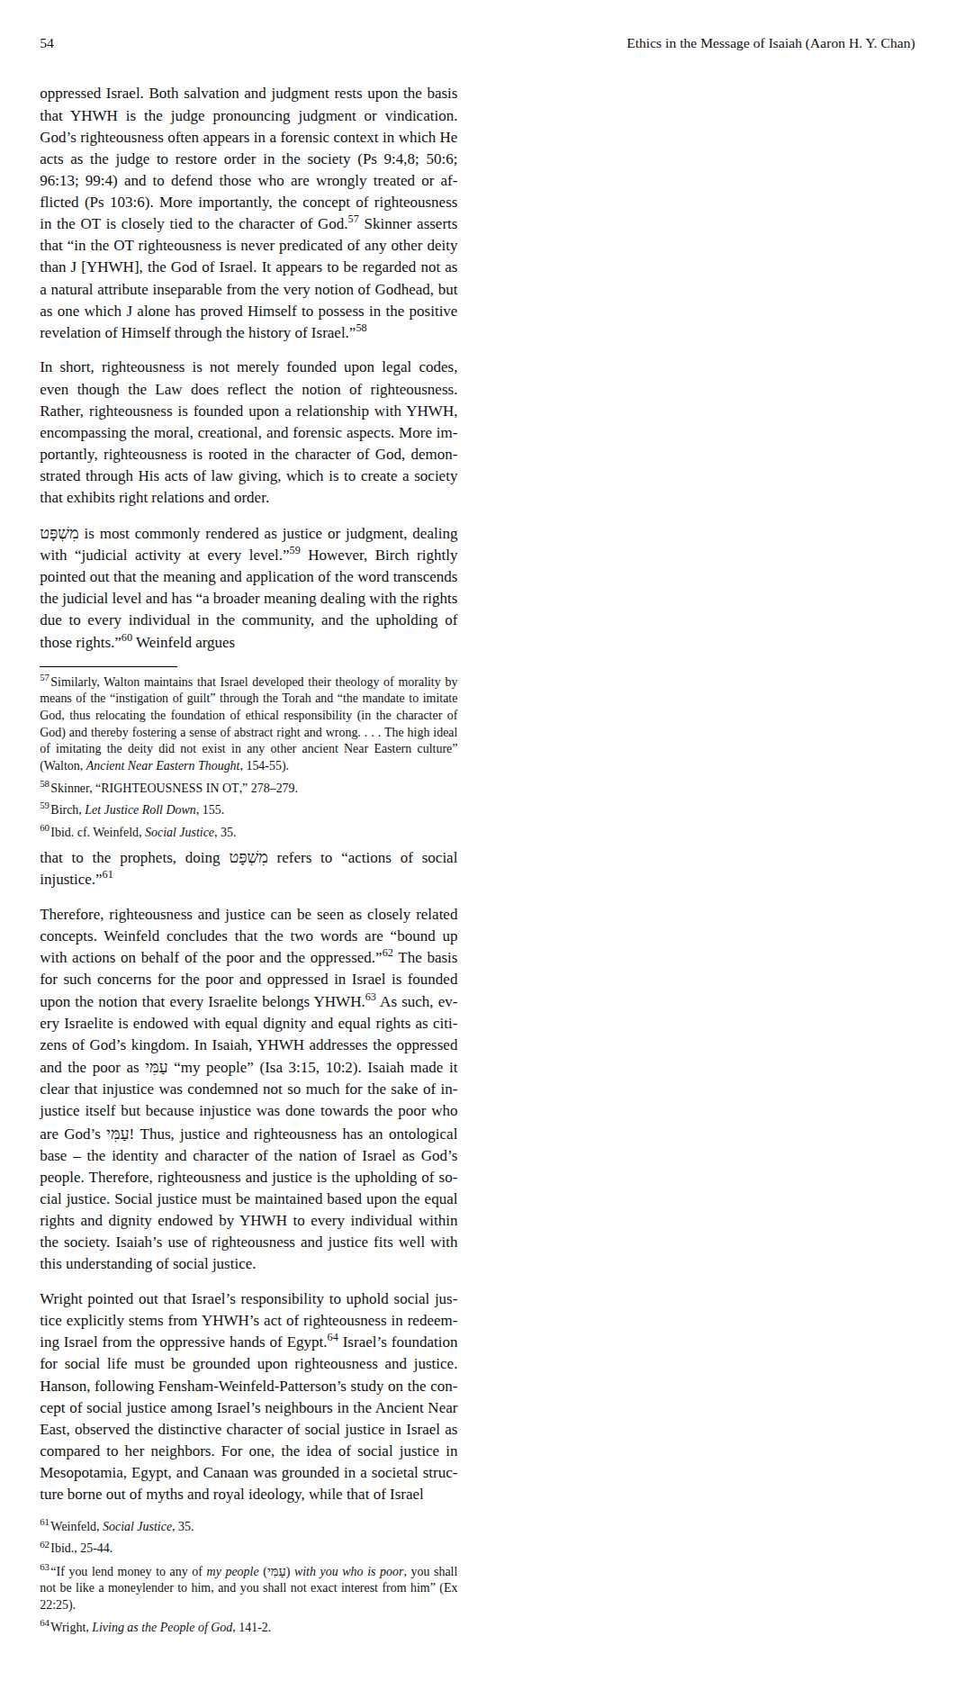54 Ethics in the Message of Isaiah (Aaron H. Y. Chan)
oppressed Israel. Both salvation and judgment rests upon the basis that YHWH is the judge pronouncing judgment or vindication. God’s righteousness often appears in a forensic context in which He acts as the judge to restore order in the society (Ps 9:4,8; 50:6; 96:13; 99:4) and to defend those who are wrongly treated or afflicted (Ps 103:6). More importantly, the concept of righteousness in the OT is closely tied to the character of God.57 Skinner asserts that “in the OT righteousness is never predicated of any other deity than J [YHWH], the God of Israel. It appears to be regarded not as a natural attribute inseparable from the very notion of Godhead, but as one which J alone has proved Himself to possess in the positive revelation of Himself through the history of Israel.”58
In short, righteousness is not merely founded upon legal codes, even though the Law does reflect the notion of righteousness. Rather, righteousness is founded upon a relationship with YHWH, encompassing the moral, creational, and forensic aspects. More importantly, righteousness is rooted in the character of God, demonstrated through His acts of law giving, which is to create a society that exhibits right relations and order.
מִשְׁפָּט is most commonly rendered as justice or judgment, dealing with “judicial activity at every level.”59 However, Birch rightly pointed out that the meaning and application of the word transcends the judicial level and has “a broader meaning dealing with the rights due to every individual in the community, and the upholding of those rights.”60 Weinfeld argues
57 Similarly, Walton maintains that Israel developed their theology of morality by means of the “instigation of guilt” through the Torah and “the mandate to imitate God, thus relocating the foundation of ethical responsibility (in the character of God) and thereby fostering a sense of abstract right and wrong. . . . The high ideal of imitating the deity did not exist in any other ancient Near Eastern culture” (Walton, Ancient Near Eastern Thought, 154-55).
58 Skinner, “RIGHTEOUSNESS IN OT,” 278–279.
59 Birch, Let Justice Roll Down, 155.
60 Ibid. cf. Weinfeld, Social Justice, 35.
that to the prophets, doing מִשְׁפָּט refers to “actions of social injustice.”61
Therefore, righteousness and justice can be seen as closely related concepts. Weinfeld concludes that the two words are “bound up with actions on behalf of the poor and the oppressed.”62 The basis for such concerns for the poor and oppressed in Israel is founded upon the notion that every Israelite belongs YHWH.63 As such, every Israelite is endowed with equal dignity and equal rights as citizens of God’s kingdom. In Isaiah, YHWH addresses the oppressed and the poor as עַמִּי “my people” (Isa 3:15, 10:2). Isaiah made it clear that injustice was condemned not so much for the sake of injustice itself but because injustice was done towards the poor who are God’s עַמִּי! Thus, justice and righteousness has an ontological base – the identity and character of the nation of Israel as God’s people. Therefore, righteousness and justice is the upholding of social justice. Social justice must be maintained based upon the equal rights and dignity endowed by YHWH to every individual within the society. Isaiah’s use of righteousness and justice fits well with this understanding of social justice.
Wright pointed out that Israel’s responsibility to uphold social justice explicitly stems from YHWH’s act of righteousness in redeeming Israel from the oppressive hands of Egypt.64 Israel’s foundation for social life must be grounded upon righteousness and justice. Hanson, following Fensham-Weinfeld-Patterson’s study on the concept of social justice among Israel’s neighbours in the Ancient Near East, observed the distinctive character of social justice in Israel as compared to her neighbors. For one, the idea of social justice in Mesopotamia, Egypt, and Canaan was grounded in a societal structure borne out of myths and royal ideology, while that of Israel
61 Weinfeld, Social Justice, 35.
62 Ibid., 25-44.
63“If you lend money to any of my people (עַמִּי) with you who is poor, you shall not be like a moneylender to him, and you shall not exact interest from him” (Ex 22:25).
64 Wright, Living as the People of God, 141-2.